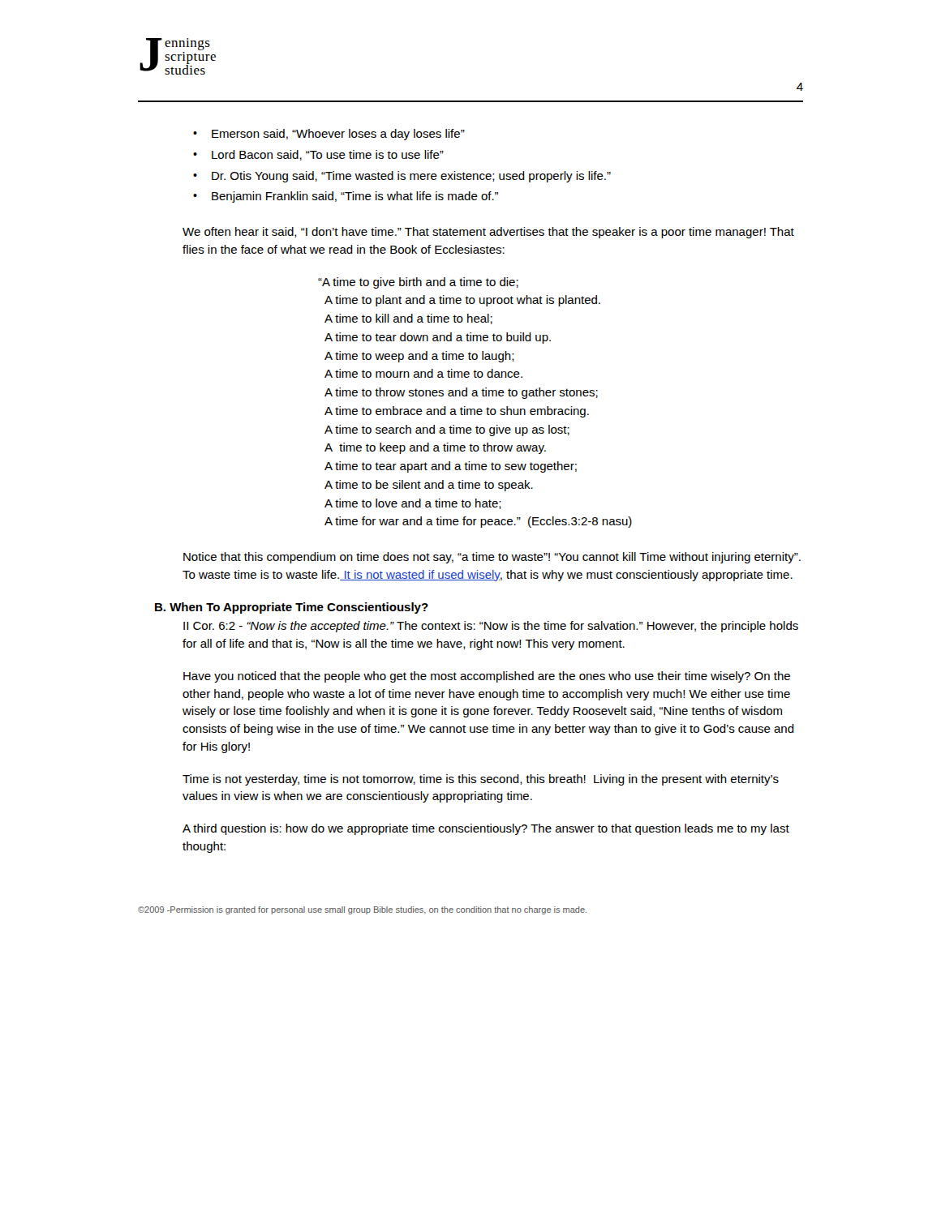J ennings scripture studies
4
Emerson said, “Whoever loses a day loses life”
Lord Bacon said, “To use time is to use life”
Dr. Otis Young said, “Time wasted is mere existence; used properly is life.”
Benjamin Franklin said, “Time is what life is made of.”
We often hear it said, “I don’t have time.” That statement advertises that the speaker is a poor time manager! That flies in the face of what we read in the Book of Ecclesiastes:
“A time to give birth and a time to die;
A time to plant and a time to uproot what is planted.
A time to kill and a time to heal;
A time to tear down and a time to build up.
A time to weep and a time to laugh;
A time to mourn and a time to dance.
A time to throw stones and a time to gather stones;
A time to embrace and a time to shun embracing.
A time to search and a time to give up as lost;
A time to keep and a time to throw away.
A time to tear apart and a time to sew together;
A time to be silent and a time to speak.
A time to love and a time to hate;
A time for war and a time for peace.” (Eccles.3:2-8 nasu)
Notice that this compendium on time does not say, “a time to waste”! “You cannot kill Time without injuring eternity”. To waste time is to waste life. It is not wasted if used wisely, that is why we must conscientiously appropriate time.
B. When To Appropriate Time Conscientiously?
II Cor. 6:2 - “Now is the accepted time.” The context is: “Now is the time for salvation.” However, the principle holds for all of life and that is, “Now is all the time we have, right now! This very moment.
Have you noticed that the people who get the most accomplished are the ones who use their time wisely? On the other hand, people who waste a lot of time never have enough time to accomplish very much! We either use time wisely or lose time foolishly and when it is gone it is gone forever. Teddy Roosevelt said, “Nine tenths of wisdom consists of being wise in the use of time.” We cannot use time in any better way than to give it to God’s cause and for His glory!
Time is not yesterday, time is not tomorrow, time is this second, this breath! Living in the present with eternity’s values in view is when we are conscientiously appropriating time.
A third question is: how do we appropriate time conscientiously? The answer to that question leads me to my last thought:
©2009 -Permission is granted for personal use small group Bible studies, on the condition that no charge is made.